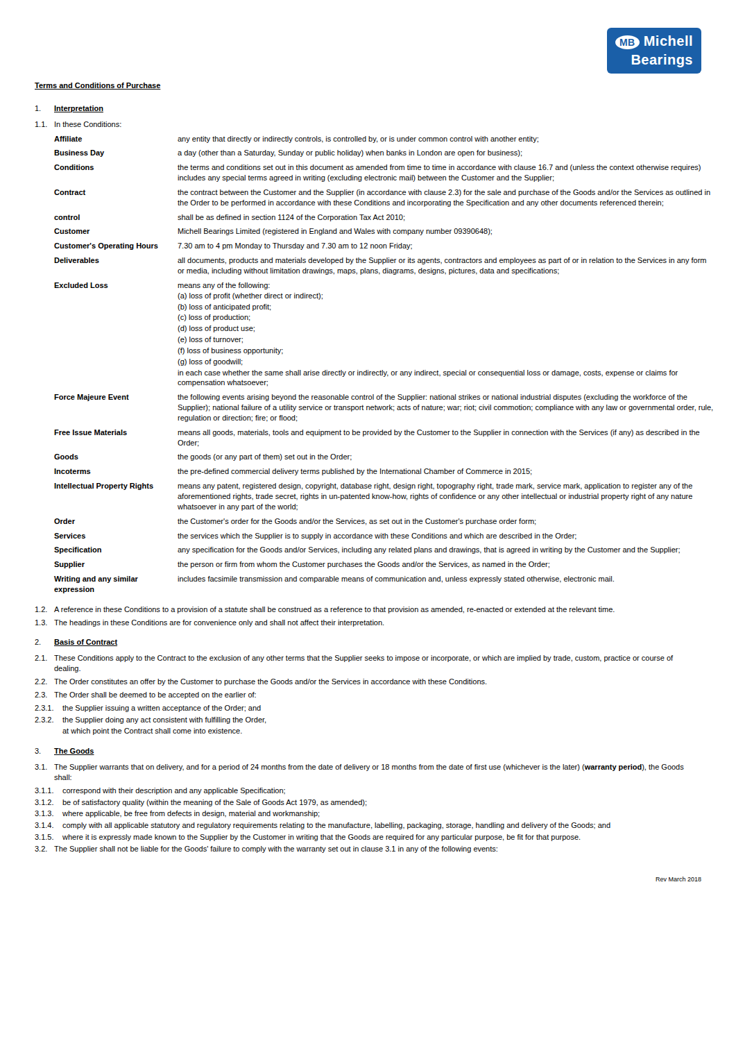MBMichell
Bearings
Terms and Conditions of Purchase
1.
Interpretation
1.1. In these Conditions:
| Affiliate | any entity that directly or indirectly controls, is controlled by, or is under common control with another entity; |
| Business Day | a day (other than a Saturday, Sunday or public holiday) when banks in London are open for business); |
| Conditions | the terms and conditions set out in this document as amended from time to time in accordance with clause 16.7 and (unless the context otherwise requires) includes any special terms agreed in writing (excluding electronic mail) between the Customer and the Supplier; |
| Contract | the contract between the Customer and the Supplier (in accordance with clause 2.3) for the sale and purchase of the Goods and/or the Services as outlined in the Order to be performed in accordance with these Conditions and incorporating the Specification and any other documents referenced therein; |
| control | shall be as defined in section 1124 of the Corporation Tax Act 2010; |
| Customer | Michell Bearings Limited (registered in England and Wales with company number 09390648); |
| Customer's Operating Hours | 7.30 am to 4 pm Monday to Thursday and 7.30 am to 12 noon Friday; |
| Deliverables | all documents, products and materials developed by the Supplier or its agents, contractors and employees as part of or in relation to the Services in any form or media, including without limitation drawings, maps, plans, diagrams, designs, pictures, data and specifications; |
| Excluded Loss | means any of the following: (a) loss of profit (whether direct or indirect); (b) loss of anticipated profit; (c) loss of production; (d) loss of product use; (e) loss of turnover; (f) loss of business opportunity; (g) loss of goodwill; in each case whether the same shall arise directly or indirectly, or any indirect, special or consequential loss or damage, costs, expense or claims for compensation whatsoever; |
| Force Majeure Event | the following events arising beyond the reasonable control of the Supplier: national strikes or national industrial disputes (excluding the workforce of the Supplier); national failure of a utility service or transport network; acts of nature; war; riot; civil commotion; compliance with any law or governmental order, rule, regulation or direction; fire; or flood; |
| Free Issue Materials | means all goods, materials, tools and equipment to be provided by the Customer to the Supplier in connection with the Services (if any) as described in the Order; |
| Goods | the goods (or any part of them) set out in the Order; |
| Incoterms | the pre-defined commercial delivery terms published by the International Chamber of Commerce in 2015; |
| Intellectual Property Rights | means any patent, registered design, copyright, database right, design right, topography right, trade mark, service mark, application to register any of the aforementioned rights, trade secret, rights in un-patented know-how, rights of confidence or any other intellectual or industrial property right of any nature whatsoever in any part of the world; |
| Order | the Customer's order for the Goods and/or the Services, as set out in the Customer's purchase order form; |
| Services | the services which the Supplier is to supply in accordance with these Conditions and which are described in the Order; |
| Specification | any specification for the Goods and/or Services, including any related plans and drawings, that is agreed in writing by the Customer and the Supplier; |
| Supplier | the person or firm from whom the Customer purchases the Goods and/or the Services, as named in the Order; |
| Writing and any similar expression | includes facsimile transmission and comparable means of communication and, unless expressly stated otherwise, electronic mail. |
1.2. A reference in these Conditions to a provision of a statute shall be construed as a reference to that provision as amended, re-enacted or extended at the relevant time.
1.3. The headings in these Conditions are for convenience only and shall not affect their interpretation.
2.
Basis of Contract
2.1. These Conditions apply to the Contract to the exclusion of any other terms that the Supplier seeks to impose or incorporate, or which are implied by trade, custom, practice or course of dealing.
2.2. The Order constitutes an offer by the Customer to purchase the Goods and/or the Services in accordance with these Conditions.
2.3. The Order shall be deemed to be accepted on the earlier of:
2.3.1. the Supplier issuing a written acceptance of the Order; and
2.3.2. the Supplier doing any act consistent with fulfilling the Order,
at which point the Contract shall come into existence.
3.
The Goods
3.1. The Supplier warrants that on delivery, and for a period of 24 months from the date of delivery or 18 months from the date of first use (whichever is the later) (warranty period), the Goods shall:
3.1.1. correspond with their description and any applicable Specification;
3.1.2. be of satisfactory quality (within the meaning of the Sale of Goods Act 1979, as amended);
3.1.3. where applicable, be free from defects in design, material and workmanship;
3.1.4. comply with all applicable statutory and regulatory requirements relating to the manufacture, labelling, packaging, storage, handling and delivery of the Goods; and
3.1.5. where it is expressly made known to the Supplier by the Customer in writing that the Goods are required for any particular purpose, be fit for that purpose.
3.2. The Supplier shall not be liable for the Goods' failure to comply with the warranty set out in clause 3.1 in any of the following events:
Rev March 2018